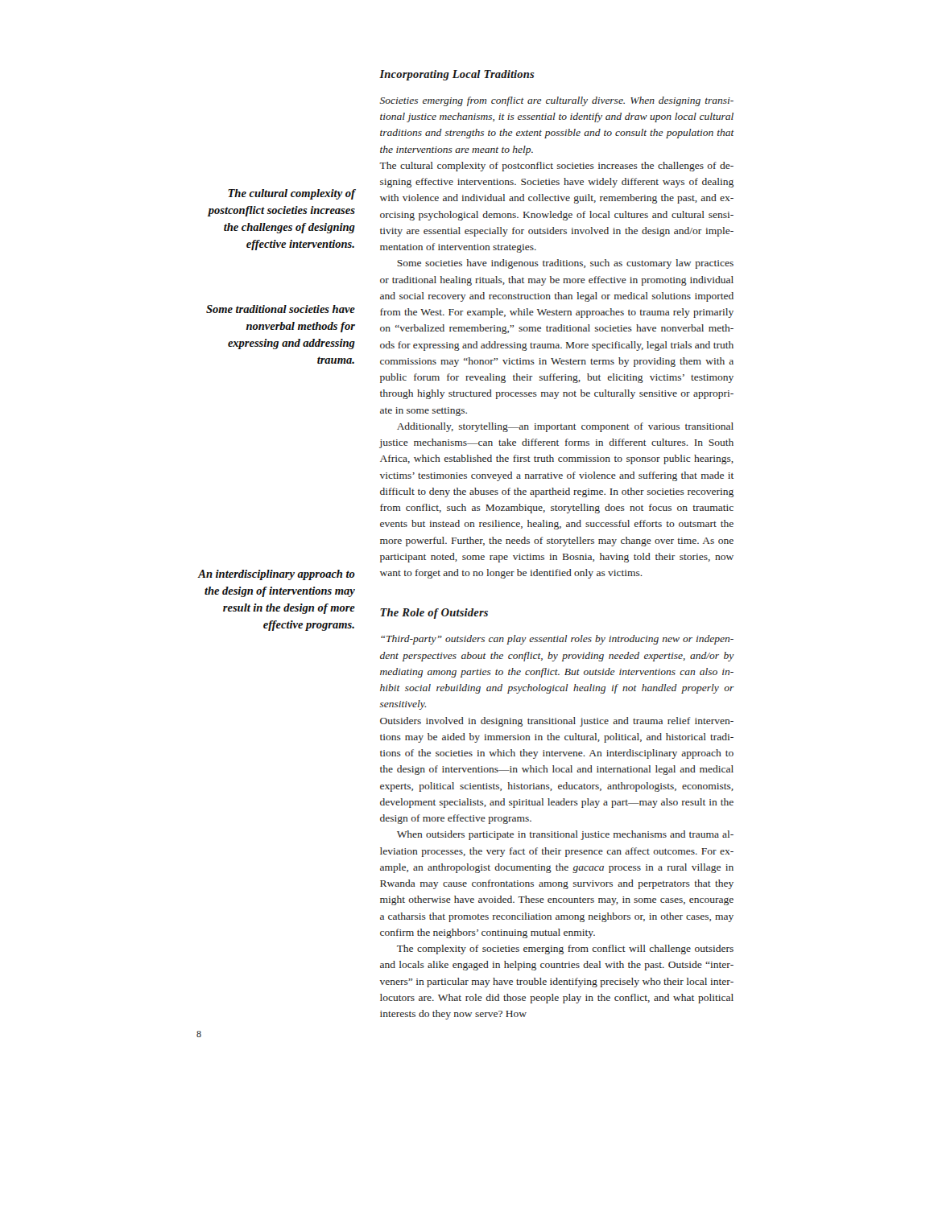The cultural complexity of postconflict societies increases the challenges of designing effective interventions.
Some traditional societies have nonverbal methods for expressing and addressing trauma.
An interdisciplinary approach to the design of interventions may result in the design of more effective programs.
Incorporating Local Traditions
Societies emerging from conflict are culturally diverse. When designing transitional justice mechanisms, it is essential to identify and draw upon local cultural traditions and strengths to the extent possible and to consult the population that the interventions are meant to help.
The cultural complexity of postconflict societies increases the challenges of designing effective interventions. Societies have widely different ways of dealing with violence and individual and collective guilt, remembering the past, and exorcising psychological demons. Knowledge of local cultures and cultural sensitivity are essential especially for outsiders involved in the design and/or implementation of intervention strategies.
Some societies have indigenous traditions, such as customary law practices or traditional healing rituals, that may be more effective in promoting individual and social recovery and reconstruction than legal or medical solutions imported from the West. For example, while Western approaches to trauma rely primarily on “verbalized remembering,” some traditional societies have nonverbal methods for expressing and addressing trauma. More specifically, legal trials and truth commissions may “honor” victims in Western terms by providing them with a public forum for revealing their suffering, but eliciting victims’ testimony through highly structured processes may not be culturally sensitive or appropriate in some settings.
Additionally, storytelling—an important component of various transitional justice mechanisms—can take different forms in different cultures. In South Africa, which established the first truth commission to sponsor public hearings, victims’ testimonies conveyed a narrative of violence and suffering that made it difficult to deny the abuses of the apartheid regime. In other societies recovering from conflict, such as Mozambique, storytelling does not focus on traumatic events but instead on resilience, healing, and successful efforts to outsmart the more powerful. Further, the needs of storytellers may change over time. As one participant noted, some rape victims in Bosnia, having told their stories, now want to forget and to no longer be identified only as victims.
The Role of Outsiders
“Third-party” outsiders can play essential roles by introducing new or independent perspectives about the conflict, by providing needed expertise, and/or by mediating among parties to the conflict. But outside interventions can also inhibit social rebuilding and psychological healing if not handled properly or sensitively.
Outsiders involved in designing transitional justice and trauma relief interventions may be aided by immersion in the cultural, political, and historical traditions of the societies in which they intervene. An interdisciplinary approach to the design of interventions—in which local and international legal and medical experts, political scientists, historians, educators, anthropologists, economists, development specialists, and spiritual leaders play a part—may also result in the design of more effective programs.
When outsiders participate in transitional justice mechanisms and trauma alleviation processes, the very fact of their presence can affect outcomes. For example, an anthropologist documenting the gacaca process in a rural village in Rwanda may cause confrontations among survivors and perpetrators that they might otherwise have avoided. These encounters may, in some cases, encourage a catharsis that promotes reconciliation among neighbors or, in other cases, may confirm the neighbors’ continuing mutual enmity.
The complexity of societies emerging from conflict will challenge outsiders and locals alike engaged in helping countries deal with the past. Outside “interveners” in particular may have trouble identifying precisely who their local interlocutors are. What role did those people play in the conflict, and what political interests do they now serve? How
8